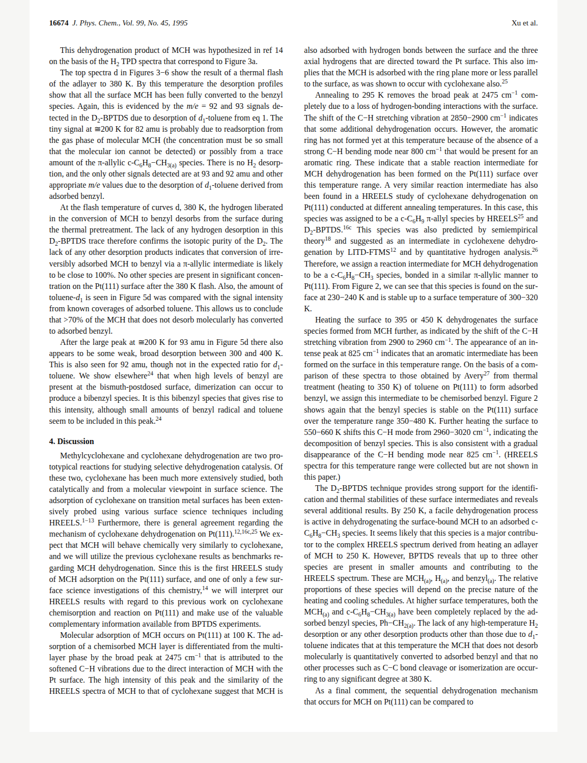16674 J. Phys. Chem., Vol. 99, No. 45, 1995 Xu et al.
This dehydrogenation product of MCH was hypothesized in ref 14 on the basis of the H2 TPD spectra that correspond to Figure 3a.
The top spectra d in Figures 3−6 show the result of a thermal flash of the adlayer to 380 K. By this temperature the desorption profiles show that all the surface MCH has been fully converted to the benzyl species. Again, this is evidenced by the m/e = 92 and 93 signals detected in the D2-BPTDS due to desorption of d1-toluene from eq 1. The tiny signal at ≅200 K for 82 amu is probably due to readsorption from the gas phase of molecular MCH (the concentration must be so small that the molecular ion cannot be detected) or possibly from a trace amount of the π-allylic c-C6H8−CH3(a) species. There is no H2 desorption, and the only other signals detected are at 93 and 92 amu and other appropriate m/e values due to the desorption of d1-toluene derived from adsorbed benzyl.
At the flash temperature of curves d, 380 K, the hydrogen liberated in the conversion of MCH to benzyl desorbs from the surface during the thermal pretreatment. The lack of any hydrogen desorption in this D2-BPTDS trace therefore confirms the isotopic purity of the D2. The lack of any other desorption products indicates that conversion of irreversibly adsorbed MCH to benzyl via a π-allylic intermediate is likely to be close to 100%. No other species are present in significant concentration on the Pt(111) surface after the 380 K flash. Also, the amount of toluene-d1 is seen in Figure 5d was compared with the signal intensity from known coverages of adsorbed toluene. This allows us to conclude that >70% of the MCH that does not desorb molecularly has converted to adsorbed benzyl.
After the large peak at ≅200 K for 93 amu in Figure 5d there also appears to be some weak, broad desorption between 300 and 400 K. This is also seen for 92 amu, though not in the expected ratio for d1-toluene. We show elsewhere24 that when high levels of benzyl are present at the bismuth-postdosed surface, dimerization can occur to produce a bibenzyl species. It is this bibenzyl species that gives rise to this intensity, although small amounts of benzyl radical and toluene seem to be included in this peak.24
4. Discussion
Methylcyclohexane and cyclohexane dehydrogenation are two prototypical reactions for studying selective dehydrogenation catalysis. Of these two, cyclohexane has been much more extensively studied, both catalytically and from a molecular viewpoint in surface science. The adsorption of cyclohexane on transition metal surfaces has been extensively probed using various surface science techniques including HREELS.1−13 Furthermore, there is general agreement regarding the mechanism of cyclohexane dehydrogenation on Pt(111).12,16c,25 We expect that MCH will behave chemically very similarly to cyclohexane, and we will utilize the previous cyclohexane results as benchmarks regarding MCH dehydrogenation. Since this is the first HREELS study of MCH adsorption on the Pt(111) surface, and one of only a few surface science investigations of this chemistry,14 we will interpret our HREELS results with regard to this previous work on cyclohexane chemisorption and reaction on Pt(111) and make use of the valuable complementary information available from BPTDS experiments.
Molecular adsorption of MCH occurs on Pt(111) at 100 K. The adsorption of a chemisorbed MCH layer is differentiated from the multilayer phase by the broad peak at 2475 cm−1 that is attributed to the softened C−H vibrations due to the direct interaction of MCH with the Pt surface. The high intensity of this peak and the similarity of the HREELS spectra of MCH to that of cyclohexane suggest that MCH is also adsorbed with hydrogen bonds between the surface and the three axial hydrogens that are directed toward the Pt surface. This also implies that the MCH is adsorbed with the ring plane more or less parallel to the surface, as was shown to occur with cyclohexane also.25
Annealing to 295 K removes the broad peak at 2475 cm−1 completely due to a loss of hydrogen-bonding interactions with the surface. The shift of the C−H stretching vibration at 2850−2900 cm−1 indicates that some additional dehydrogenation occurs. However, the aromatic ring has not formed yet at this temperature because of the absence of a strong C−H bending mode near 800 cm−1 that would be present for an aromatic ring. These indicate that a stable reaction intermediate for MCH dehydrogenation has been formed on the Pt(111) surface over this temperature range. A very similar reaction intermediate has also been found in a HREELS study of cyclohexane dehydrogenation on Pt(111) conducted at different annealing temperatures. In this case, this species was assigned to be a c-C6H9 π-allyl species by HREELS25 and D2-BPTDS.16c This species was also predicted by semiempirical theory18 and suggested as an intermediate in cyclohexene dehydrogenation by LITD-FTMS12 and by quantitative hydrogen analysis.26 Therefore, we assign a reaction intermediate for MCH dehydrogenation to be a c-C6H8−CH3 species, bonded in a similar π-allylic manner to Pt(111). From Figure 2, we can see that this species is found on the surface at 230−240 K and is stable up to a surface temperature of 300−320 K.
Heating the surface to 395 or 450 K dehydrogenates the surface species formed from MCH further, as indicated by the shift of the C−H stretching vibration from 2900 to 2960 cm−1. The appearance of an intense peak at 825 cm−1 indicates that an aromatic intermediate has been formed on the surface in this temperature range. On the basis of a comparison of these spectra to those obtained by Avery27 from thermal treatment (heating to 350 K) of toluene on Pt(111) to form adsorbed benzyl, we assign this intermediate to be chemisorbed benzyl. Figure 2 shows again that the benzyl species is stable on the Pt(111) surface over the temperature range 350−480 K. Further heating the surface to 550−660 K shifts this C−H mode from 2960−3020 cm−1, indicating the decomposition of benzyl species. This is also consistent with a gradual disappearance of the C−H bending mode near 825 cm−1. (HREELS spectra for this temperature range were collected but are not shown in this paper.)
The D2-BPTDS technique provides strong support for the identification and thermal stabilities of these surface intermediates and reveals several additional results. By 250 K, a facile dehydrogenation process is active in dehydrogenating the surface-bound MCH to an adsorbed c-C6H8−CH3 species. It seems likely that this species is a major contributor to the complex HREELS spectrum derived from heating an adlayer of MCH to 250 K. However, BPTDS reveals that up to three other species are present in smaller amounts and contributing to the HREELS spectrum. These are MCH(a), H(a), and benzyl(a). The relative proportions of these species will depend on the precise nature of the heating and cooling schedules. At higher surface temperatures, both the MCH(a) and c-C6H8−CH3(a) have been completely replaced by the adsorbed benzyl species, Ph−CH2(a). The lack of any high-temperature H2 desorption or any other desorption products other than those due to d1-toluene indicates that at this temperature the MCH that does not desorb molecularly is quantitatively converted to adsorbed benzyl and that no other processes such as C−C bond cleavage or isomerization are occurring to any significant degree at 380 K.
As a final comment, the sequential dehydrogenation mechanism that occurs for MCH on Pt(111) can be compared to